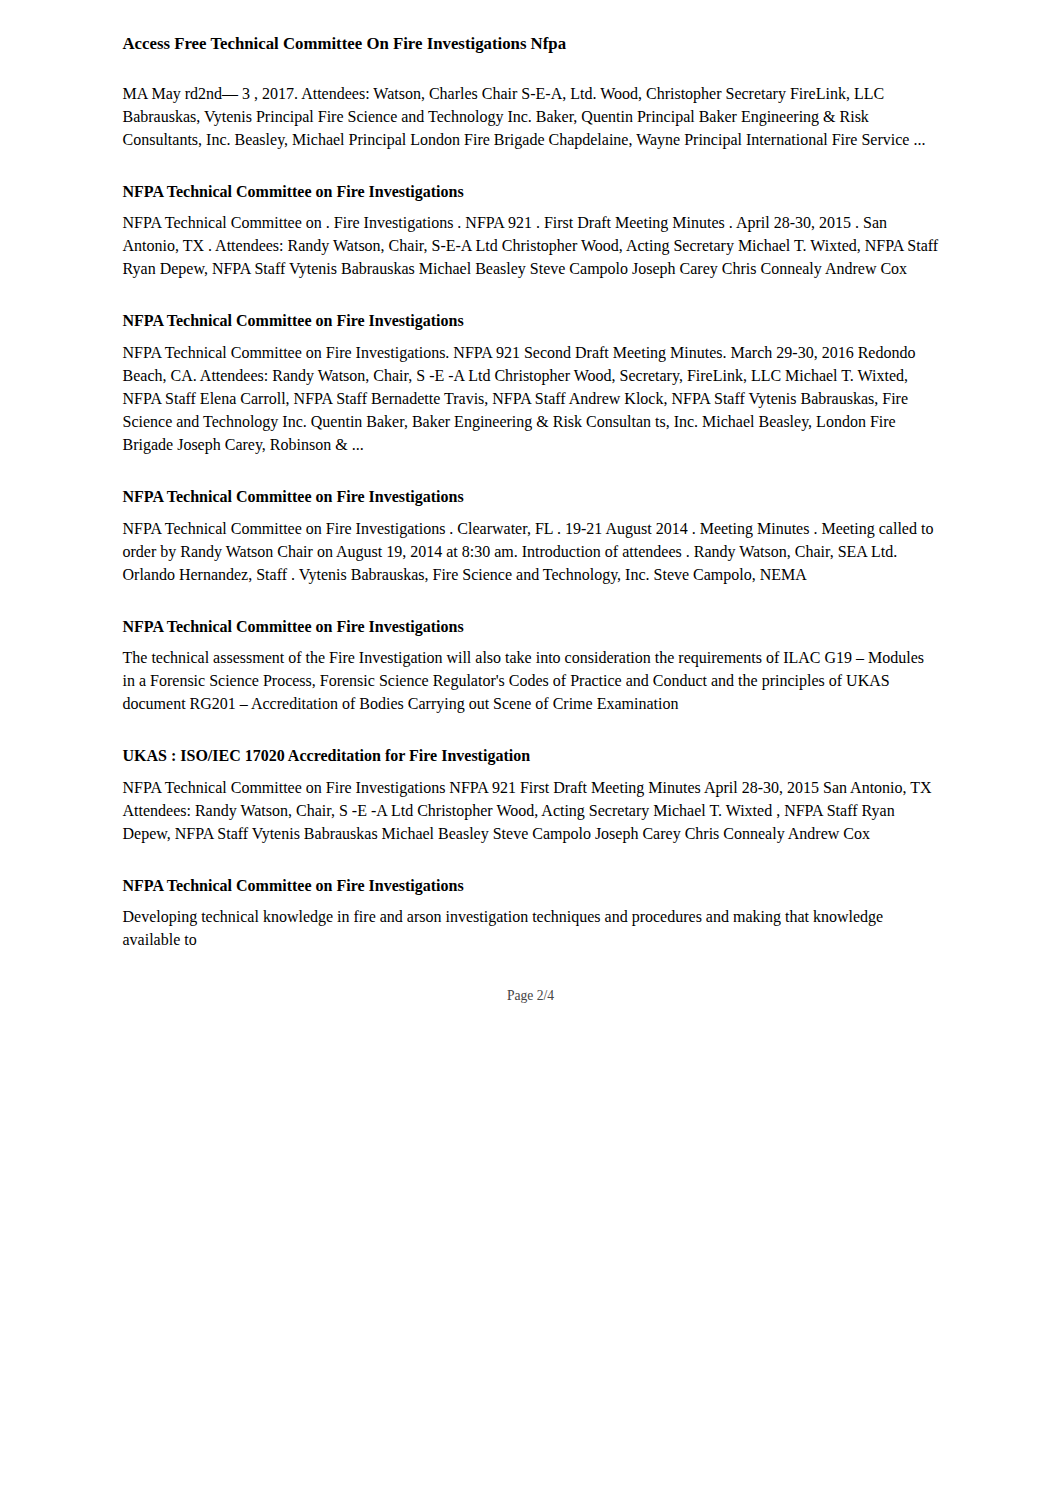Access Free Technical Committee On Fire Investigations Nfpa
MA May rd2nd— 3 , 2017. Attendees: Watson, Charles Chair S-E-A, Ltd. Wood, Christopher Secretary FireLink, LLC Babrauskas, Vytenis Principal Fire Science and Technology Inc. Baker, Quentin Principal Baker Engineering & Risk Consultants, Inc. Beasley, Michael Principal London Fire Brigade Chapdelaine, Wayne Principal International Fire Service ...
NFPA Technical Committee on Fire Investigations
NFPA Technical Committee on . Fire Investigations . NFPA 921 . First Draft Meeting Minutes . April 28-30, 2015 . San Antonio, TX . Attendees: Randy Watson, Chair, S-E-A Ltd Christopher Wood, Acting Secretary Michael T. Wixted, NFPA Staff Ryan Depew, NFPA Staff Vytenis Babrauskas Michael Beasley Steve Campolo Joseph Carey Chris Connealy Andrew Cox
NFPA Technical Committee on Fire Investigations
NFPA Technical Committee on Fire Investigations. NFPA 921 Second Draft Meeting Minutes. March 29-30, 2016 Redondo Beach, CA. Attendees: Randy Watson, Chair, S -E -A Ltd Christopher Wood, Secretary, FireLink, LLC Michael T. Wixted, NFPA Staff Elena Carroll, NFPA Staff Bernadette Travis, NFPA Staff Andrew Klock, NFPA Staff Vytenis Babrauskas, Fire Science and Technology Inc. Quentin Baker, Baker Engineering & Risk Consultan ts, Inc. Michael Beasley, London Fire Brigade Joseph Carey, Robinson & ...
NFPA Technical Committee on Fire Investigations
NFPA Technical Committee on Fire Investigations . Clearwater, FL . 19-21 August 2014 . Meeting Minutes . Meeting called to order by Randy Watson Chair on August 19, 2014 at 8:30 am. Introduction of attendees . Randy Watson, Chair, SEA Ltd. Orlando Hernandez, Staff . Vytenis Babrauskas, Fire Science and Technology, Inc. Steve Campolo, NEMA
NFPA Technical Committee on Fire Investigations
The technical assessment of the Fire Investigation will also take into consideration the requirements of ILAC G19 – Modules in a Forensic Science Process, Forensic Science Regulator's Codes of Practice and Conduct and the principles of UKAS document RG201 – Accreditation of Bodies Carrying out Scene of Crime Examination
UKAS : ISO/IEC 17020 Accreditation for Fire Investigation
NFPA Technical Committee on Fire Investigations NFPA 921 First Draft Meeting Minutes April 28-30, 2015 San Antonio, TX Attendees: Randy Watson, Chair, S -E -A Ltd Christopher Wood, Acting Secretary Michael T. Wixted , NFPA Staff Ryan Depew, NFPA Staff Vytenis Babrauskas Michael Beasley Steve Campolo Joseph Carey Chris Connealy Andrew Cox
NFPA Technical Committee on Fire Investigations
Developing technical knowledge in fire and arson investigation techniques and procedures and making that knowledge available to
Page 2/4